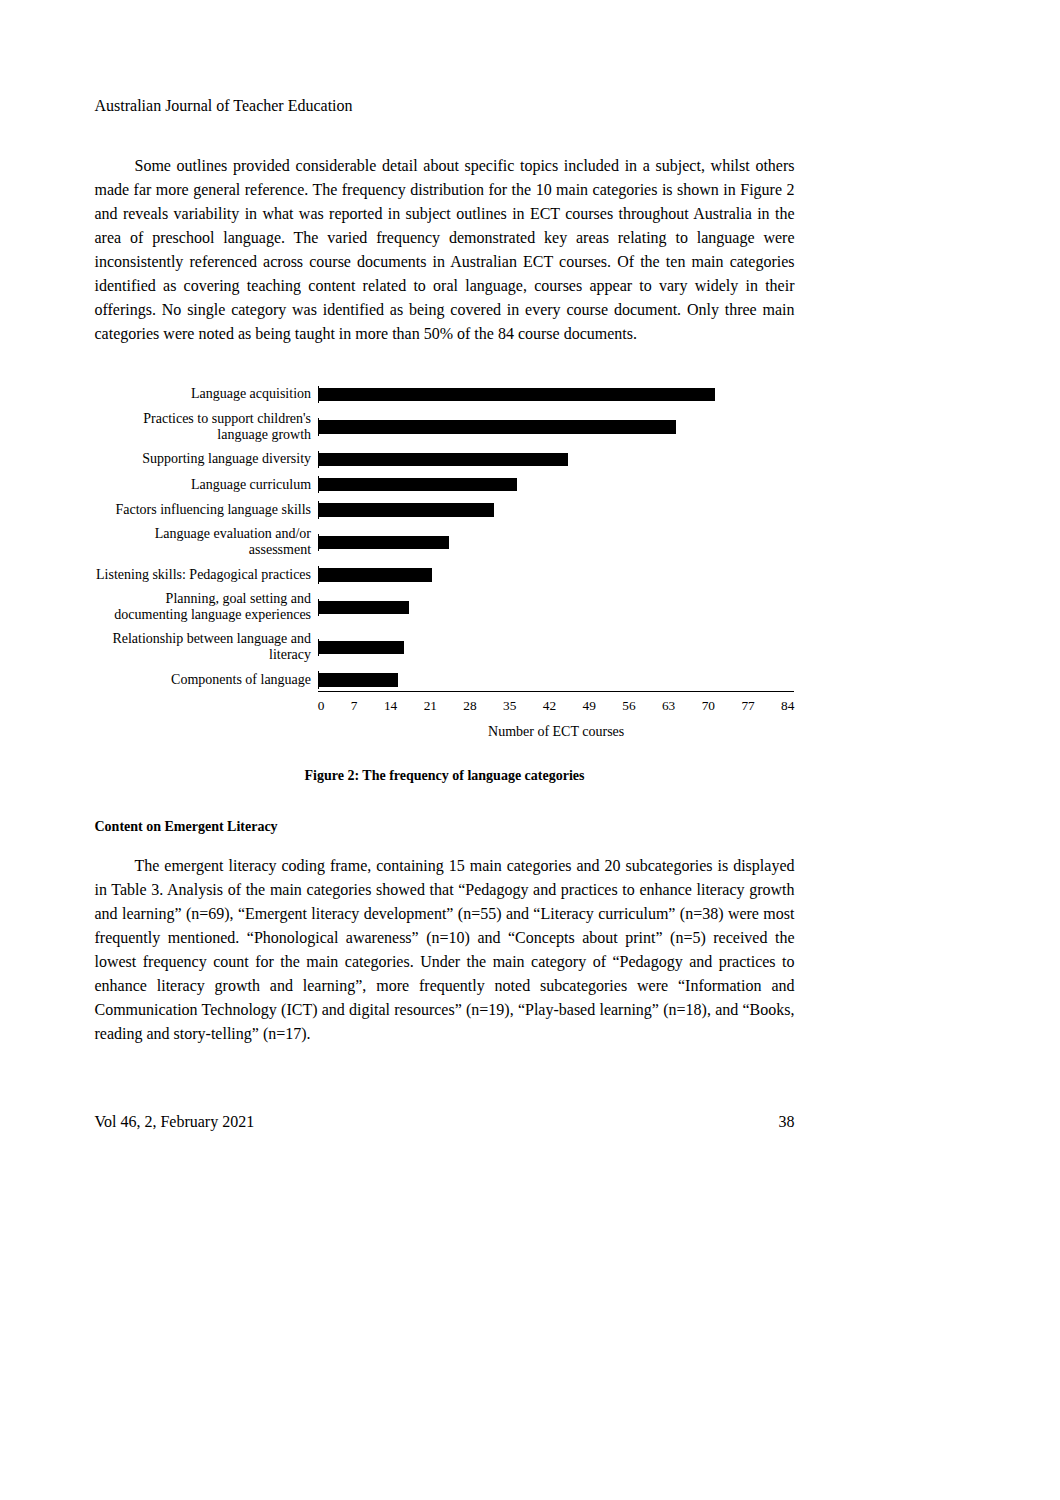Australian Journal of Teacher Education
Some outlines provided considerable detail about specific topics included in a subject, whilst others made far more general reference. The frequency distribution for the 10 main categories is shown in Figure 2 and reveals variability in what was reported in subject outlines in ECT courses throughout Australia in the area of preschool language. The varied frequency demonstrated key areas relating to language were inconsistently referenced across course documents in Australian ECT courses. Of the ten main categories identified as covering teaching content related to oral language, courses appear to vary widely in their offerings. No single category was identified as being covered in every course document. Only three main categories were noted as being taught in more than 50% of the 84 course documents.
Language acquisition
Practices to support children's language growth
Supporting language diversity
Language curriculum
Factors influencing language skills
Language evaluation and/or assessment
Listening skills: Pedagogical practices
Planning, goal setting and documenting language experiences
Relationship between language and literacy
Components of language
071421283542495663707784
Number of ECT courses
Figure 2: The frequency of language categories
Content on Emergent Literacy
The emergent literacy coding frame, containing 15 main categories and 20 subcategories is displayed in Table 3. Analysis of the main categories showed that “Pedagogy and practices to enhance literacy growth and learning” (n=69), “Emergent literacy development” (n=55) and “Literacy curriculum” (n=38) were most frequently mentioned. “Phonological awareness” (n=10) and “Concepts about print” (n=5) received the lowest frequency count for the main categories. Under the main category of “Pedagogy and practices to enhance literacy growth and learning”, more frequently noted subcategories were “Information and Communication Technology (ICT) and digital resources” (n=19), “Play-based learning” (n=18), and “Books, reading and story-telling” (n=17).
Vol 46, 2, February 2021 38